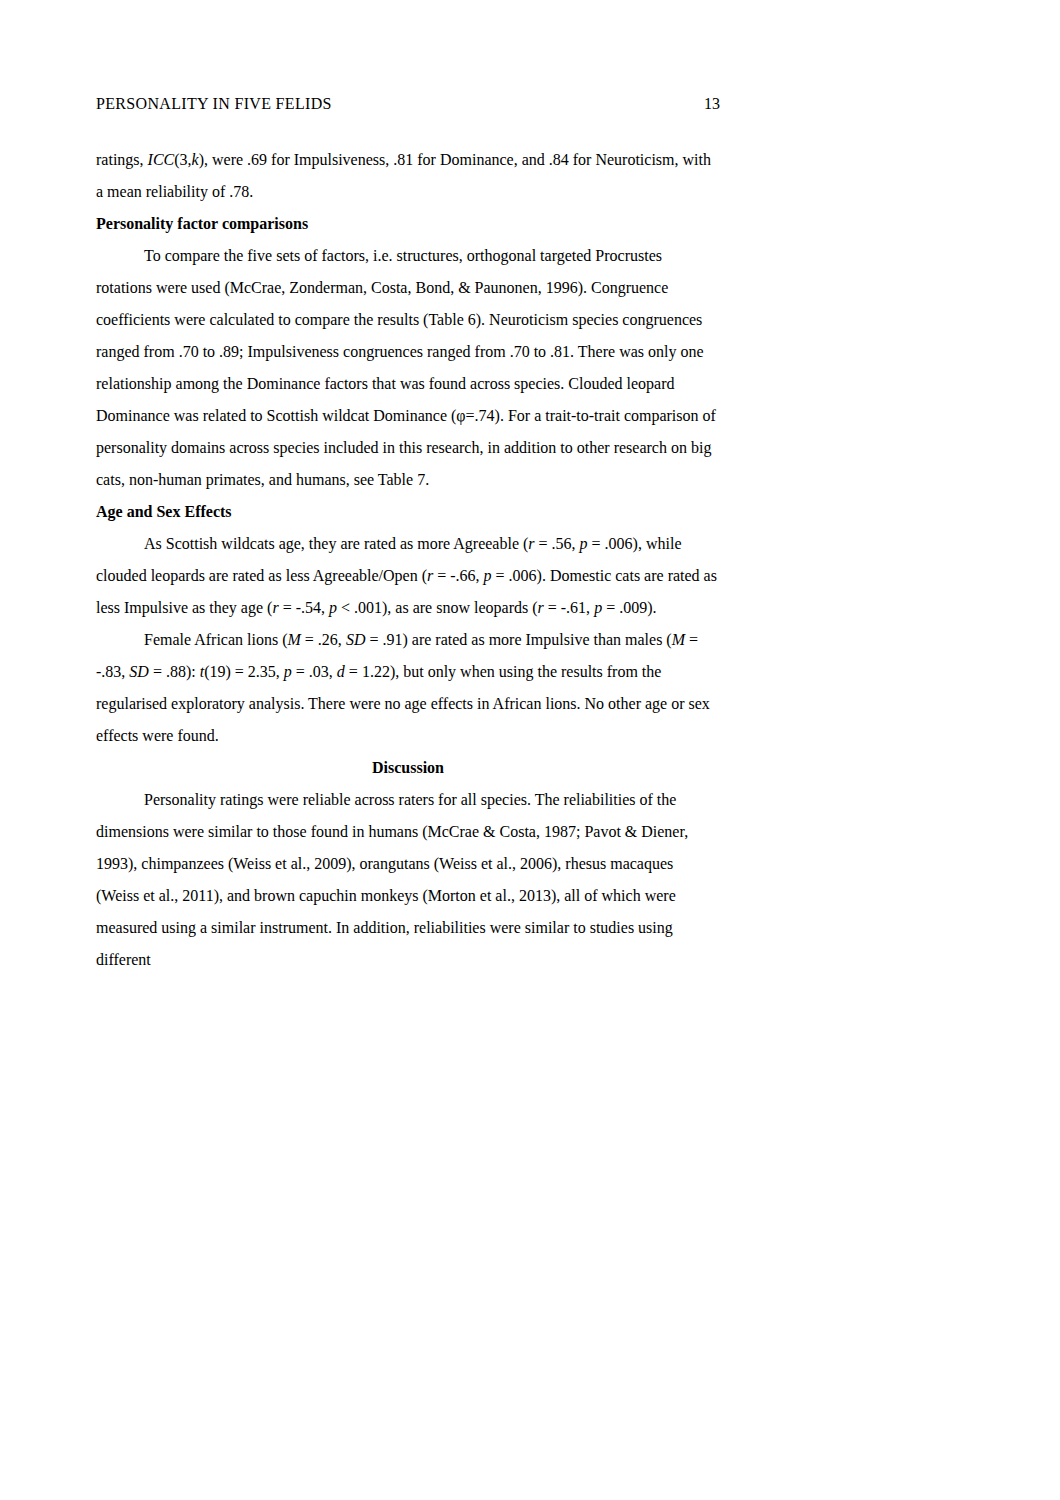Personality in Five Felids 13
ratings, ICC(3,k), were .69 for Impulsiveness, .81 for Dominance, and .84 for Neuroticism, with a mean reliability of .78.
Personality factor comparisons
To compare the five sets of factors, i.e. structures, orthogonal targeted Procrustes rotations were used (McCrae, Zonderman, Costa, Bond, & Paunonen, 1996). Congruence coefficients were calculated to compare the results (Table 6). Neuroticism species congruences ranged from .70 to .89; Impulsiveness congruences ranged from .70 to .81. There was only one relationship among the Dominance factors that was found across species. Clouded leopard Dominance was related to Scottish wildcat Dominance (φ=.74). For a trait-to-trait comparison of personality domains across species included in this research, in addition to other research on big cats, non-human primates, and humans, see Table 7.
Age and Sex Effects
As Scottish wildcats age, they are rated as more Agreeable (r = .56, p = .006), while clouded leopards are rated as less Agreeable/Open (r = -.66, p = .006). Domestic cats are rated as less Impulsive as they age (r = -.54, p < .001), as are snow leopards (r = -.61, p = .009).
Female African lions (M = .26, SD = .91) are rated as more Impulsive than males (M = -.83, SD = .88): t(19) = 2.35, p = .03, d = 1.22), but only when using the results from the regularised exploratory analysis. There were no age effects in African lions. No other age or sex effects were found.
Discussion
Personality ratings were reliable across raters for all species. The reliabilities of the dimensions were similar to those found in humans (McCrae & Costa, 1987; Pavot & Diener, 1993), chimpanzees (Weiss et al., 2009), orangutans (Weiss et al., 2006), rhesus macaques (Weiss et al., 2011), and brown capuchin monkeys (Morton et al., 2013), all of which were measured using a similar instrument. In addition, reliabilities were similar to studies using different